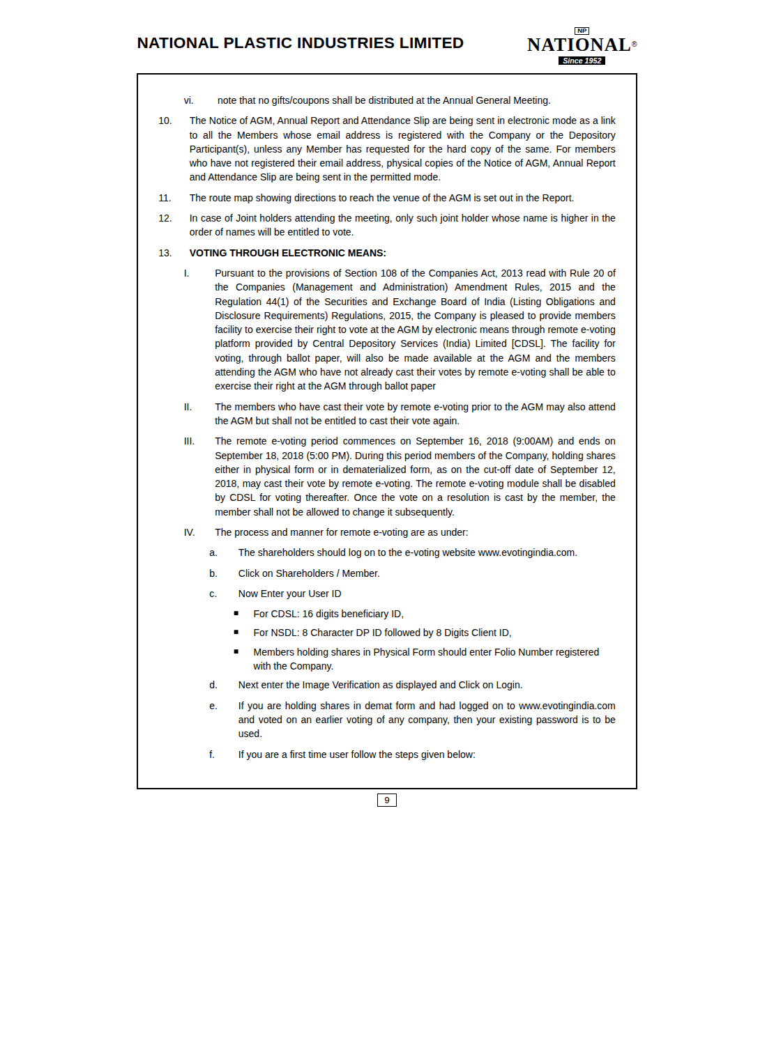NATIONAL PLASTIC INDUSTRIES LIMITED
NP
NATIONAL®
Since 1952
vi.
note that no gifts/coupons shall be distributed at the Annual General Meeting.
10.
The Notice of AGM, Annual Report and Attendance Slip are being sent in electronic mode as a link to all the Members whose email address is registered with the Company or the Depository Participant(s), unless any Member has requested for the hard copy of the same. For members who have not registered their email address, physical copies of the Notice of AGM, Annual Report and Attendance Slip are being sent in the permitted mode.
11.
The route map showing directions to reach the venue of the AGM is set out in the Report.
12.
In case of Joint holders attending the meeting, only such joint holder whose name is higher in the order of names will be entitled to vote.
13.
VOTING THROUGH ELECTRONIC MEANS:
I.
Pursuant to the provisions of Section 108 of the Companies Act, 2013 read with Rule 20 of the Companies (Management and Administration) Amendment Rules, 2015 and the Regulation 44(1) of the Securities and Exchange Board of India (Listing Obligations and Disclosure Requirements) Regulations, 2015, the Company is pleased to provide members facility to exercise their right to vote at the AGM by electronic means through remote e-voting platform provided by Central Depository Services (India) Limited [CDSL]. The facility for voting, through ballot paper, will also be made available at the AGM and the members attending the AGM who have not already cast their votes by remote e-voting shall be able to exercise their right at the AGM through ballot paper
II.
The members who have cast their vote by remote e-voting prior to the AGM may also attend the AGM but shall not be entitled to cast their vote again.
III.
The remote e-voting period commences on September 16, 2018 (9:00AM) and ends on September 18, 2018 (5:00 PM). During this period members of the Company, holding shares either in physical form or in dematerialized form, as on the cut-off date of September 12, 2018, may cast their vote by remote e-voting. The remote e-voting module shall be disabled by CDSL for voting thereafter. Once the vote on a resolution is cast by the member, the member shall not be allowed to change it subsequently.
IV.
The process and manner for remote e-voting are as under:
a.
The shareholders should log on to the e-voting website www.evotingindia.com.
b.
Click on Shareholders / Member.
c.
Now Enter your User ID
■
For CDSL: 16 digits beneficiary ID,
■
For NSDL: 8 Character DP ID followed by 8 Digits Client ID,
■
Members holding shares in Physical Form should enter Folio Number registered with the Company.
d.
Next enter the Image Verification as displayed and Click on Login.
e.
If you are holding shares in demat form and had logged on to www.evotingindia.com and voted on an earlier voting of any company, then your existing password is to be used.
f.
If you are a first time user follow the steps given below:
9